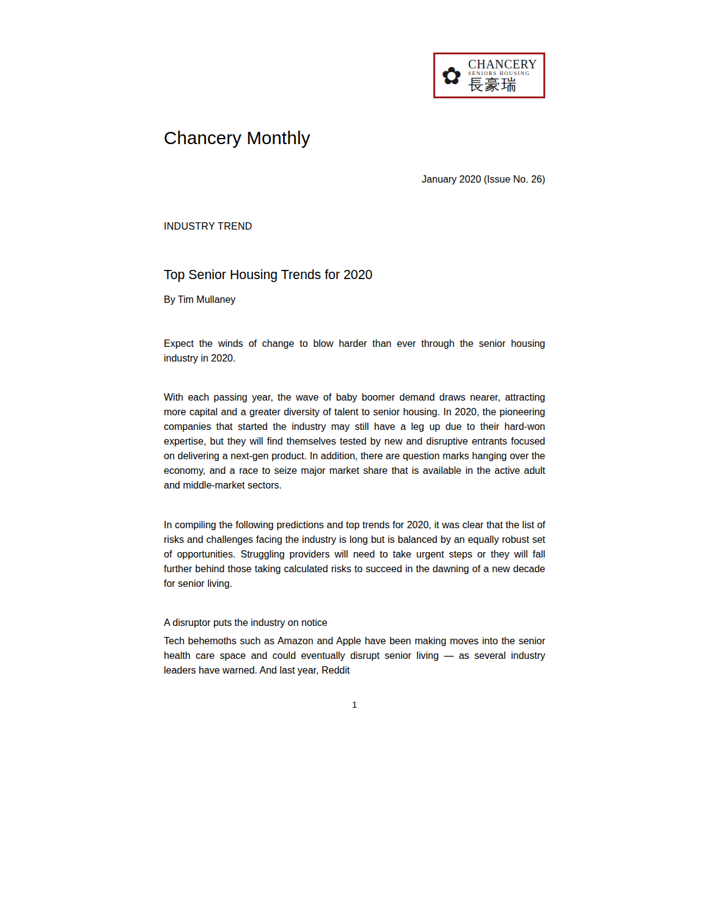✿ CHANCERY SENIORS HOUSING 長豪瑞
Chancery Monthly
January 2020 (Issue No. 26)
INDUSTRY TREND
Top Senior Housing Trends for 2020
By Tim Mullaney
Expect the winds of change to blow harder than ever through the senior housing industry in 2020.
With each passing year, the wave of baby boomer demand draws nearer, attracting more capital and a greater diversity of talent to senior housing. In 2020, the pioneering companies that started the industry may still have a leg up due to their hard-won expertise, but they will find themselves tested by new and disruptive entrants focused on delivering a next-gen product. In addition, there are question marks hanging over the economy, and a race to seize major market share that is available in the active adult and middle-market sectors.
In compiling the following predictions and top trends for 2020, it was clear that the list of risks and challenges facing the industry is long but is balanced by an equally robust set of opportunities. Struggling providers will need to take urgent steps or they will fall further behind those taking calculated risks to succeed in the dawning of a new decade for senior living.
A disruptor puts the industry on notice
Tech behemoths such as Amazon and Apple have been making moves into the senior health care space and could eventually disrupt senior living — as several industry leaders have warned. And last year, Reddit
1